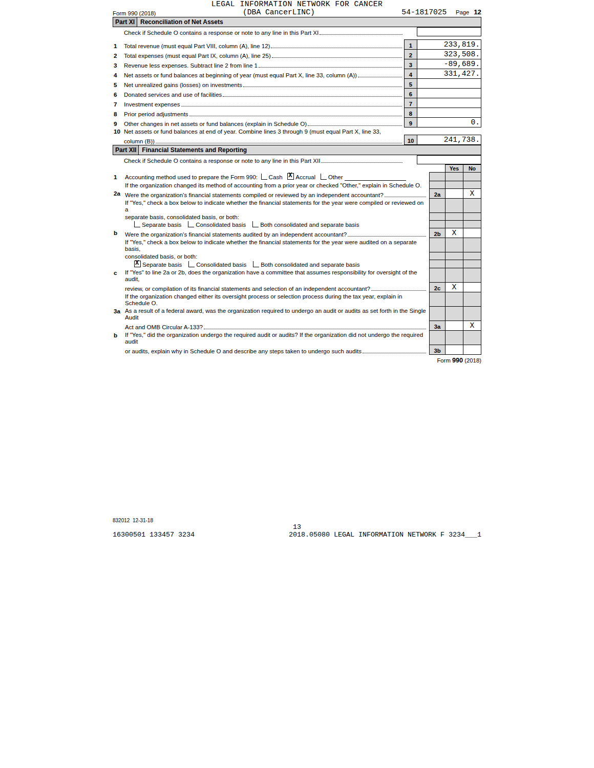LEGAL INFORMATION NETWORK FOR CANCER
Form 990 (2018)
(DBA CancerLINC)
54-1817025 Page 12
Part XI
Reconciliation of Net Assets
| | Check if Schedule O contains a response or note to any line in this Part XI | | |
| 1 | Total revenue (must equal Part VIII, column (A), line 12) | 1 | 233,819. |
| 2 | Total expenses (must equal Part IX, column (A), line 25) | 2 | 323,508. |
| 3 | Revenue less expenses. Subtract line 2 from line 1 | 3 | -89,689. |
| 4 | Net assets or fund balances at beginning of year (must equal Part X, line 33, column (A)) | 4 | 331,427. |
| 5 | Net unrealized gains (losses) on investments | 5 | |
| 6 | Donated services and use of facilities | 6 | |
| 7 | Investment expenses | 7 | |
| 8 | Prior period adjustments | 8 | |
| 9 | Other changes in net assets or fund balances (explain in Schedule O) | 9 | 0. |
| 10 | Net assets or fund balances at end of year. Combine lines 3 through 9 (must equal Part X, line 33, | | |
| | column (B)) | 10 | 241,738. |
Part XII
Financial Statements and Reporting
| | Check if Schedule O contains a response or note to any line in this Part XII | | |
| | | | Yes | No |
| 1 | Accounting method used to prepare the Form 990: Cash Accrual Other | | | |
| | If the organization changed its method of accounting from a prior year or checked "Other," explain in Schedule O. | | | |
| 2a | Were the organization's financial statements compiled or reviewed by an independent accountant? | 2a | | X |
| | If "Yes," check a box below to indicate whether the financial statements for the year were compiled or reviewed on a | | | |
| | separate basis, consolidated basis, or both: | | | |
| | Separate basis Consolidated basis Both consolidated and separate basis | | | |
| b | Were the organization's financial statements audited by an independent accountant? | 2b | X | |
| | If "Yes," check a box below to indicate whether the financial statements for the year were audited on a separate basis, | | | |
| | consolidated basis, or both: | | | |
| | Separate basis Consolidated basis Both consolidated and separate basis | | | |
| c | If "Yes" to line 2a or 2b, does the organization have a committee that assumes responsibility for oversight of the audit, | | | |
| | review, or compilation of its financial statements and selection of an independent accountant? | 2c | X | |
| | If the organization changed either its oversight process or selection process during the tax year, explain in Schedule O. | | | |
| 3a | As a result of a federal award, was the organization required to undergo an audit or audits as set forth in the Single Audit | | | |
| | Act and OMB Circular A-133? | 3a | | X |
| b | If "Yes," did the organization undergo the required audit or audits? If the organization did not undergo the required audit | | | |
| | or audits, explain why in Schedule O and describe any steps taken to undergo such audits | 3b | | |
Form 990 (2018)
832012 12-31-18
13
16300501 133457 3234 2018.05080 LEGAL INFORMATION NETWORK F 3234___1